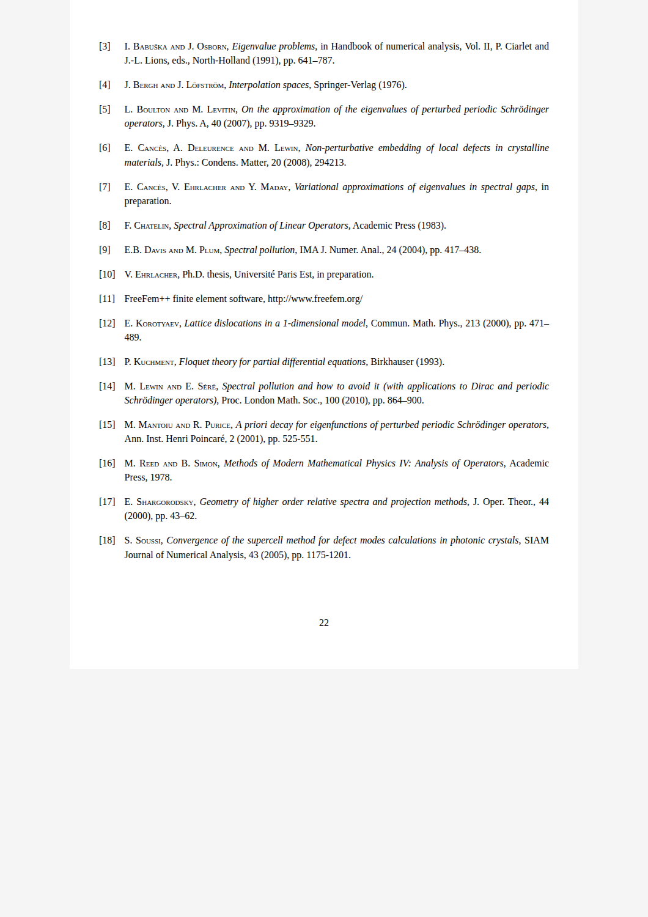[3] I. Babuška and J. Osborn, Eigenvalue problems, in Handbook of numerical analysis, Vol. II, P. Ciarlet and J.-L. Lions, eds., North-Holland (1991), pp. 641–787.
[4] J. Bergh and J. Löfström, Interpolation spaces, Springer-Verlag (1976).
[5] L. Boulton and M. Levitin, On the approximation of the eigenvalues of perturbed periodic Schrödinger operators, J. Phys. A, 40 (2007), pp. 9319–9329.
[6] E. Cancès, A. Deleurence and M. Lewin, Non-perturbative embedding of local defects in crystalline materials, J. Phys.: Condens. Matter, 20 (2008), 294213.
[7] E. Cancès, V. Ehrlacher and Y. Maday, Variational approximations of eigenvalues in spectral gaps, in preparation.
[8] F. Chatelin, Spectral Approximation of Linear Operators, Academic Press (1983).
[9] E.B. Davis and M. Plum, Spectral pollution, IMA J. Numer. Anal., 24 (2004), pp. 417–438.
[10] V. Ehrlacher, Ph.D. thesis, Université Paris Est, in preparation.
[11] FreeFem++ finite element software, http://www.freefem.org/
[12] E. Korotyaev, Lattice dislocations in a 1-dimensional model, Commun. Math. Phys., 213 (2000), pp. 471–489.
[13] P. Kuchment, Floquet theory for partial differential equations, Birkhauser (1993).
[14] M. Lewin and E. Séré, Spectral pollution and how to avoid it (with applications to Dirac and periodic Schrödinger operators), Proc. London Math. Soc., 100 (2010), pp. 864–900.
[15] M. Mantoiu and R. Purice, A priori decay for eigenfunctions of perturbed periodic Schrödinger operators, Ann. Inst. Henri Poincaré, 2 (2001), pp. 525-551.
[16] M. Reed and B. Simon, Methods of Modern Mathematical Physics IV: Analysis of Operators, Academic Press, 1978.
[17] E. Shargorodsky, Geometry of higher order relative spectra and projection methods, J. Oper. Theor., 44 (2000), pp. 43–62.
[18] S. Soussi, Convergence of the supercell method for defect modes calculations in photonic crystals, SIAM Journal of Numerical Analysis, 43 (2005), pp. 1175-1201.
22